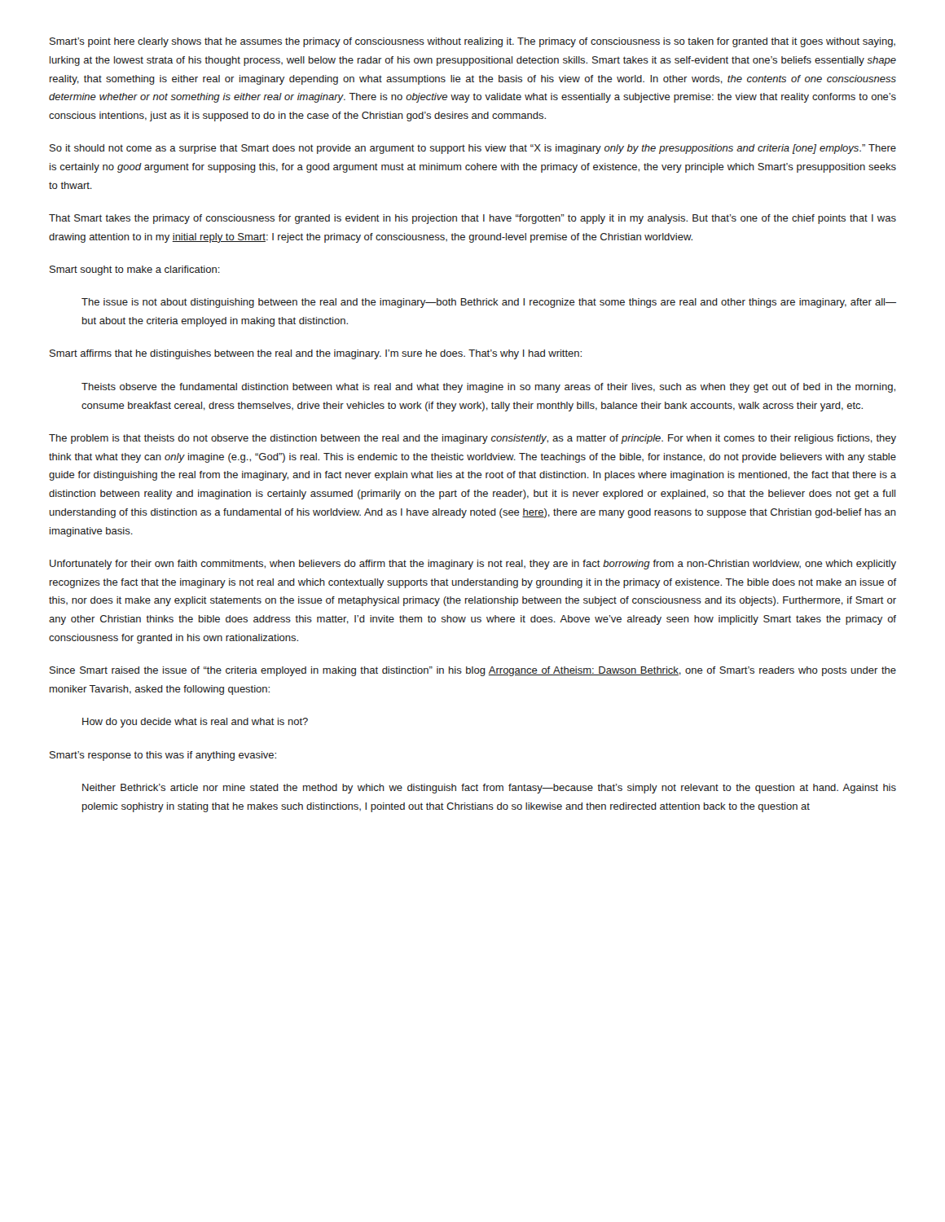Smart’s point here clearly shows that he assumes the primacy of consciousness without realizing it. The primacy of consciousness is so taken for granted that it goes without saying, lurking at the lowest strata of his thought process, well below the radar of his own presuppositional detection skills. Smart takes it as self-evident that one’s beliefs essentially shape reality, that something is either real or imaginary depending on what assumptions lie at the basis of his view of the world. In other words, the contents of one consciousness determine whether or not something is either real or imaginary. There is no objective way to validate what is essentially a subjective premise: the view that reality conforms to one’s conscious intentions, just as it is supposed to do in the case of the Christian god’s desires and commands.
So it should not come as a surprise that Smart does not provide an argument to support his view that “X is imaginary only by the presuppositions and criteria [one] employs.” There is certainly no good argument for supposing this, for a good argument must at minimum cohere with the primacy of existence, the very principle which Smart’s presupposition seeks to thwart.
That Smart takes the primacy of consciousness for granted is evident in his projection that I have “forgotten” to apply it in my analysis. But that’s one of the chief points that I was drawing attention to in my initial reply to Smart: I reject the primacy of consciousness, the ground-level premise of the Christian worldview.
Smart sought to make a clarification:
The issue is not about distinguishing between the real and the imaginary—both Bethrick and I recognize that some things are real and other things are imaginary, after all—but about the criteria employed in making that distinction.
Smart affirms that he distinguishes between the real and the imaginary. I’m sure he does. That’s why I had written:
Theists observe the fundamental distinction between what is real and what they imagine in so many areas of their lives, such as when they get out of bed in the morning, consume breakfast cereal, dress themselves, drive their vehicles to work (if they work), tally their monthly bills, balance their bank accounts, walk across their yard, etc.
The problem is that theists do not observe the distinction between the real and the imaginary consistently, as a matter of principle. For when it comes to their religious fictions, they think that what they can only imagine (e.g., “God”) is real. This is endemic to the theistic worldview. The teachings of the bible, for instance, do not provide believers with any stable guide for distinguishing the real from the imaginary, and in fact never explain what lies at the root of that distinction. In places where imagination is mentioned, the fact that there is a distinction between reality and imagination is certainly assumed (primarily on the part of the reader), but it is never explored or explained, so that the believer does not get a full understanding of this distinction as a fundamental of his worldview. And as I have already noted (see here), there are many good reasons to suppose that Christian god-belief has an imaginative basis.
Unfortunately for their own faith commitments, when believers do affirm that the imaginary is not real, they are in fact borrowing from a non-Christian worldview, one which explicitly recognizes the fact that the imaginary is not real and which contextually supports that understanding by grounding it in the primacy of existence. The bible does not make an issue of this, nor does it make any explicit statements on the issue of metaphysical primacy (the relationship between the subject of consciousness and its objects). Furthermore, if Smart or any other Christian thinks the bible does address this matter, I’d invite them to show us where it does. Above we’ve already seen how implicitly Smart takes the primacy of consciousness for granted in his own rationalizations.
Since Smart raised the issue of “the criteria employed in making that distinction” in his blog Arrogance of Atheism: Dawson Bethrick, one of Smart’s readers who posts under the moniker Tavarish, asked the following question:
How do you decide what is real and what is not?
Smart’s response to this was if anything evasive:
Neither Bethrick’s article nor mine stated the method by which we distinguish fact from fantasy—because that’s simply not relevant to the question at hand. Against his polemic sophistry in stating that he makes such distinctions, I pointed out that Christians do so likewise and then redirected attention back to the question at